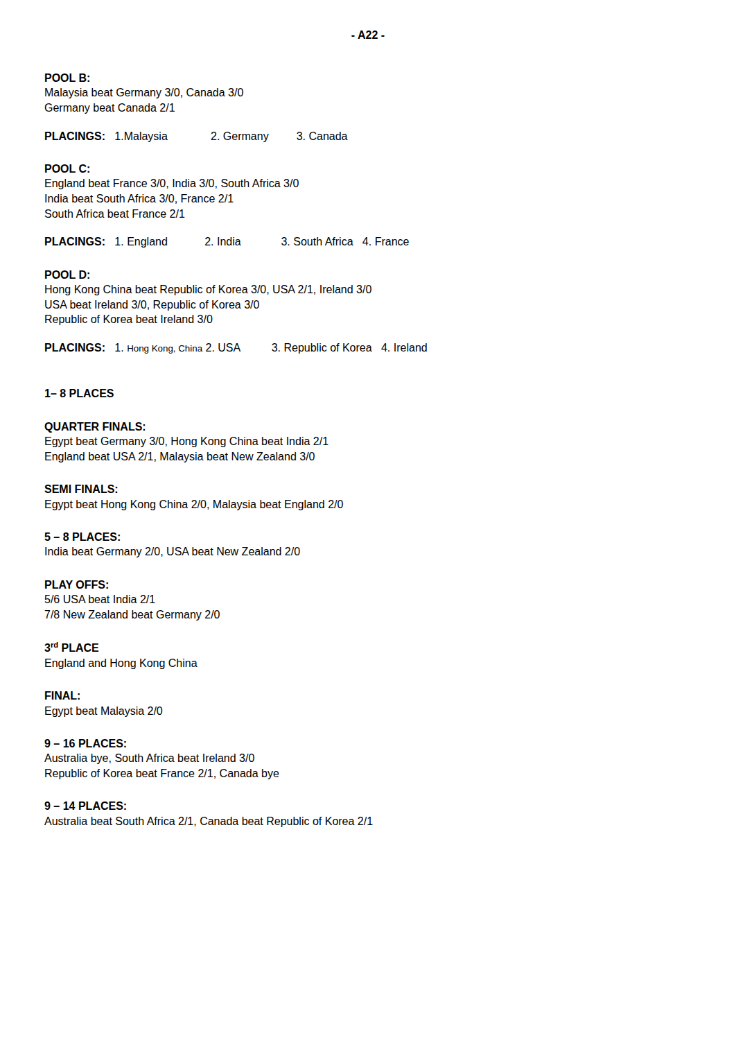- A22 -
POOL B:
Malaysia beat Germany 3/0, Canada 3/0
Germany beat Canada 2/1
PLACINGS: 1.Malaysia 2. Germany 3. Canada
POOL C:
England beat France 3/0, India 3/0, South Africa 3/0
India beat South Africa 3/0, France 2/1
South Africa beat France 2/1
PLACINGS: 1. England 2. India 3. South Africa 4. France
POOL D:
Hong Kong China beat Republic of Korea 3/0, USA 2/1, Ireland 3/0
USA beat Ireland 3/0, Republic of Korea 3/0
Republic of Korea beat Ireland 3/0
PLACINGS: 1. Hong Kong, China 2. USA 3. Republic of Korea 4. Ireland
1– 8 PLACES
QUARTER FINALS:
Egypt beat Germany 3/0, Hong Kong China beat India 2/1
England beat USA 2/1, Malaysia beat New Zealand 3/0
SEMI FINALS:
Egypt beat Hong Kong China 2/0, Malaysia beat England 2/0
5 – 8 PLACES:
India beat Germany 2/0, USA beat New Zealand 2/0
PLAY OFFS:
5/6 USA beat India 2/1
7/8 New Zealand beat Germany 2/0
3rd PLACE
England and Hong Kong China
FINAL:
Egypt beat Malaysia 2/0
9 – 16 PLACES:
Australia bye, South Africa beat Ireland 3/0
Republic of Korea beat France 2/1, Canada bye
9 – 14 PLACES:
Australia beat South Africa 2/1, Canada beat Republic of Korea 2/1